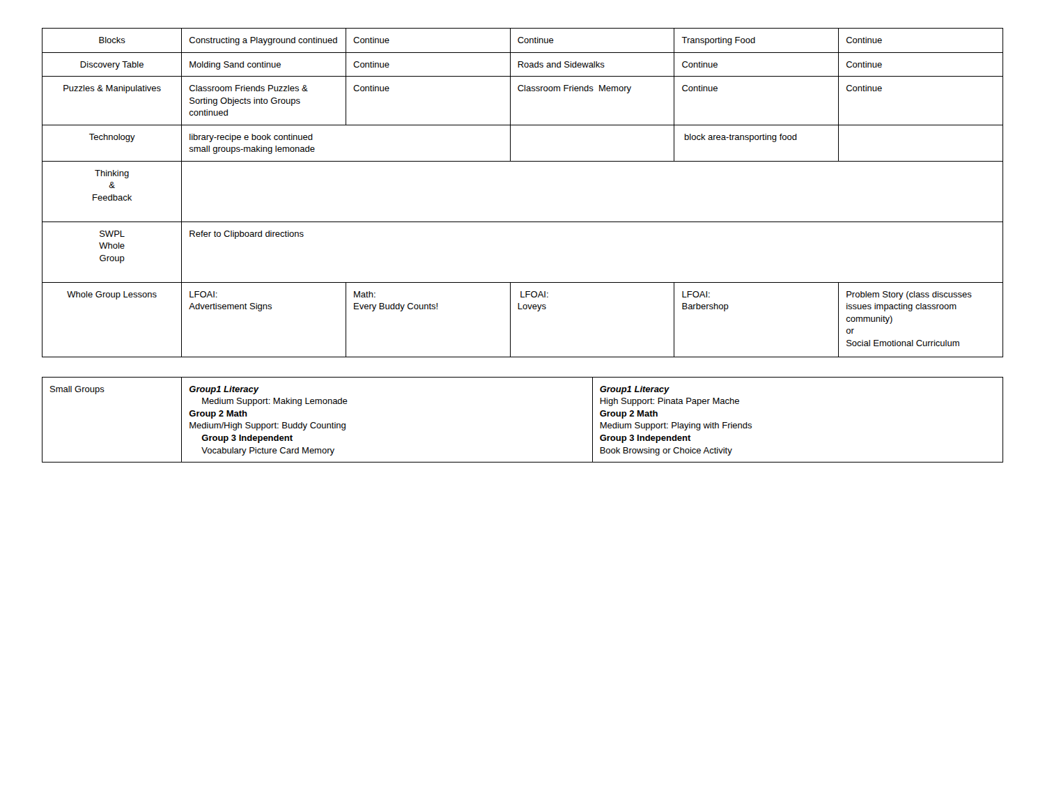| Blocks | Constructing a Playground continued | Continue | Continue | Transporting Food | Continue |
| Discovery Table | Molding Sand continue | Continue | Roads and Sidewalks | Continue | Continue |
| Puzzles & Manipulatives | Classroom Friends Puzzles & Sorting Objects into Groups continued | Continue | Classroom Friends Memory | Continue | Continue |
| Technology | library-recipe e book continued small groups-making lemonade | | block area-transporting food | |
| Thinking & Feedback | |
| SWPL Whole Group | Refer to Clipboard directions |
| Whole Group Lessons | LFOAI: Advertisement Signs | Math: Every Buddy Counts! | LFOAI: Loveys | LFOAI: Barbershop | Problem Story (class discusses issues impacting classroom community) or Social Emotional Curriculum |
| Small Groups | Group1 Literacy Medium Support: Making Lemonade Group 2 Math Medium/High Support: Buddy Counting Group 3 Independent Vocabulary Picture Card Memory | Group1 Literacy High Support: Pinata Paper Mache Group 2 Math Medium Support: Playing with Friends Group 3 Independent Book Browsing or Choice Activity |